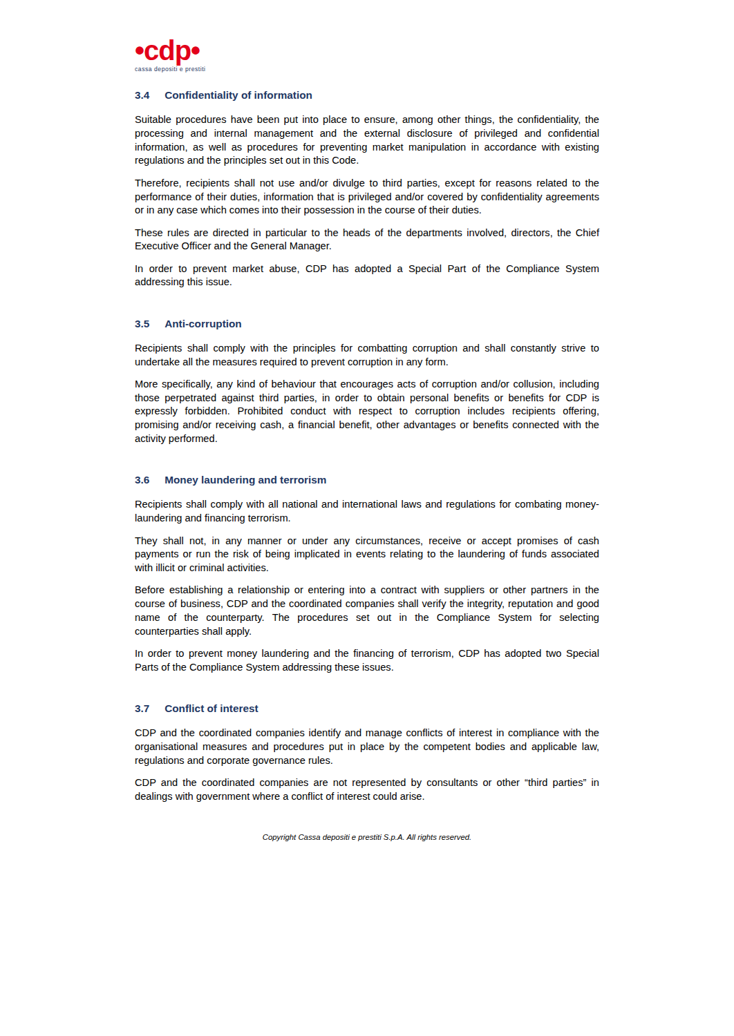•cdp•
cassa depositi e prestiti
3.4 Confidentiality of information
Suitable procedures have been put into place to ensure, among other things, the confidentiality, the processing and internal management and the external disclosure of privileged and confidential information, as well as procedures for preventing market manipulation in accordance with existing regulations and the principles set out in this Code.
Therefore, recipients shall not use and/or divulge to third parties, except for reasons related to the performance of their duties, information that is privileged and/or covered by confidentiality agreements or in any case which comes into their possession in the course of their duties.
These rules are directed in particular to the heads of the departments involved, directors, the Chief Executive Officer and the General Manager.
In order to prevent market abuse, CDP has adopted a Special Part of the Compliance System addressing this issue.
3.5 Anti-corruption
Recipients shall comply with the principles for combatting corruption and shall constantly strive to undertake all the measures required to prevent corruption in any form.
More specifically, any kind of behaviour that encourages acts of corruption and/or collusion, including those perpetrated against third parties, in order to obtain personal benefits or benefits for CDP is expressly forbidden. Prohibited conduct with respect to corruption includes recipients offering, promising and/or receiving cash, a financial benefit, other advantages or benefits connected with the activity performed.
3.6 Money laundering and terrorism
Recipients shall comply with all national and international laws and regulations for combating money-laundering and financing terrorism.
They shall not, in any manner or under any circumstances, receive or accept promises of cash payments or run the risk of being implicated in events relating to the laundering of funds associated with illicit or criminal activities.
Before establishing a relationship or entering into a contract with suppliers or other partners in the course of business, CDP and the coordinated companies shall verify the integrity, reputation and good name of the counterparty. The procedures set out in the Compliance System for selecting counterparties shall apply.
In order to prevent money laundering and the financing of terrorism, CDP has adopted two Special Parts of the Compliance System addressing these issues.
3.7 Conflict of interest
CDP and the coordinated companies identify and manage conflicts of interest in compliance with the organisational measures and procedures put in place by the competent bodies and applicable law, regulations and corporate governance rules.
CDP and the coordinated companies are not represented by consultants or other “third parties” in dealings with government where a conflict of interest could arise.
Copyright Cassa depositi e prestiti S.p.A. All rights reserved.